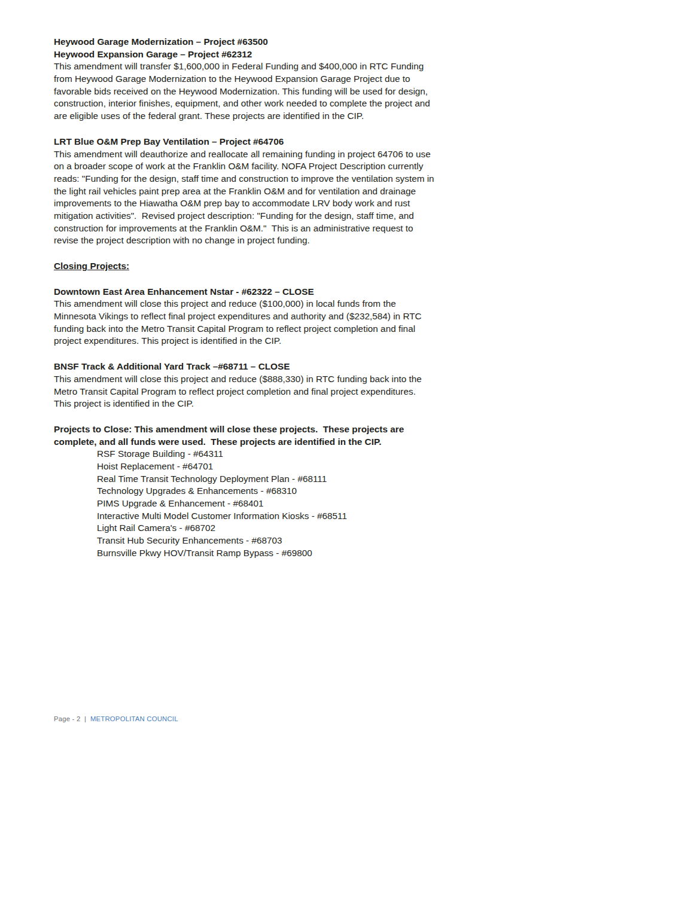Heywood Garage Modernization – Project #63500
Heywood Expansion Garage – Project #62312
This amendment will transfer $1,600,000 in Federal Funding and $400,000 in RTC Funding from Heywood Garage Modernization to the Heywood Expansion Garage Project due to favorable bids received on the Heywood Modernization. This funding will be used for design, construction, interior finishes, equipment, and other work needed to complete the project and are eligible uses of the federal grant. These projects are identified in the CIP.
LRT Blue O&M Prep Bay Ventilation – Project #64706
This amendment will deauthorize and reallocate all remaining funding in project 64706 to use on a broader scope of work at the Franklin O&M facility. NOFA Project Description currently reads: "Funding for the design, staff time and construction to improve the ventilation system in the light rail vehicles paint prep area at the Franklin O&M and for ventilation and drainage improvements to the Hiawatha O&M prep bay to accommodate LRV body work and rust mitigation activities". Revised project description: "Funding for the design, staff time, and construction for improvements at the Franklin O&M." This is an administrative request to revise the project description with no change in project funding.
Closing Projects:
Downtown East Area Enhancement Nstar - #62322 – CLOSE
This amendment will close this project and reduce ($100,000) in local funds from the Minnesota Vikings to reflect final project expenditures and authority and ($232,584) in RTC funding back into the Metro Transit Capital Program to reflect project completion and final project expenditures. This project is identified in the CIP.
BNSF Track & Additional Yard Track –#68711 – CLOSE
This amendment will close this project and reduce ($888,330) in RTC funding back into the Metro Transit Capital Program to reflect project completion and final project expenditures. This project is identified in the CIP.
Projects to Close: This amendment will close these projects. These projects are complete, and all funds were used. These projects are identified in the CIP.
RSF Storage Building - #64311
Hoist Replacement - #64701
Real Time Transit Technology Deployment Plan - #68111
Technology Upgrades & Enhancements - #68310
PIMS Upgrade & Enhancement - #68401
Interactive Multi Model Customer Information Kiosks - #68511
Light Rail Camera's - #68702
Transit Hub Security Enhancements - #68703
Burnsville Pkwy HOV/Transit Ramp Bypass - #69800
Page - 2 | METROPOLITAN COUNCIL